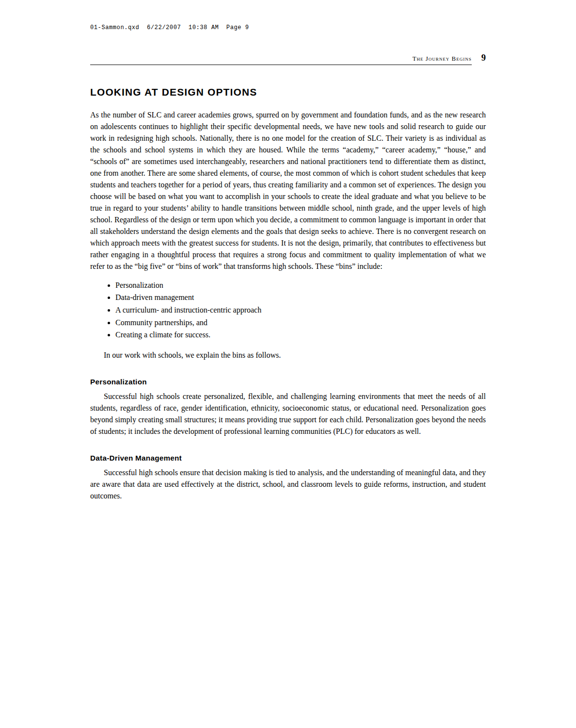01-Sammon.qxd 6/22/2007 10:38 AM Page 9
The Journey Begins 9
LOOKING AT DESIGN OPTIONS
As the number of SLC and career academies grows, spurred on by government and foundation funds, and as the new research on adolescents continues to highlight their specific developmental needs, we have new tools and solid research to guide our work in redesigning high schools. Nationally, there is no one model for the creation of SLC. Their variety is as individual as the schools and school systems in which they are housed. While the terms “academy,” “career academy,” “house,” and “schools of” are sometimes used interchangeably, researchers and national practitioners tend to differentiate them as distinct, one from another. There are some shared elements, of course, the most common of which is cohort student schedules that keep students and teachers together for a period of years, thus creating familiarity and a common set of experiences. The design you choose will be based on what you want to accomplish in your schools to create the ideal graduate and what you believe to be true in regard to your students’ ability to handle transitions between middle school, ninth grade, and the upper levels of high school. Regardless of the design or term upon which you decide, a commitment to common language is important in order that all stakeholders understand the design elements and the goals that design seeks to achieve. There is no convergent research on which approach meets with the greatest success for students. It is not the design, primarily, that contributes to effectiveness but rather engaging in a thoughtful process that requires a strong focus and commitment to quality implementation of what we refer to as the “big five” or “bins of work” that transforms high schools. These “bins” include:
Personalization
Data-driven management
A curriculum- and instruction-centric approach
Community partnerships, and
Creating a climate for success.
In our work with schools, we explain the bins as follows.
Personalization
Successful high schools create personalized, flexible, and challenging learning environments that meet the needs of all students, regardless of race, gender identification, ethnicity, socioeconomic status, or educational need. Personalization goes beyond simply creating small structures; it means providing true support for each child. Personalization goes beyond the needs of students; it includes the development of professional learning communities (PLC) for educators as well.
Data-Driven Management
Successful high schools ensure that decision making is tied to analysis, and the understanding of meaningful data, and they are aware that data are used effectively at the district, school, and classroom levels to guide reforms, instruction, and student outcomes.